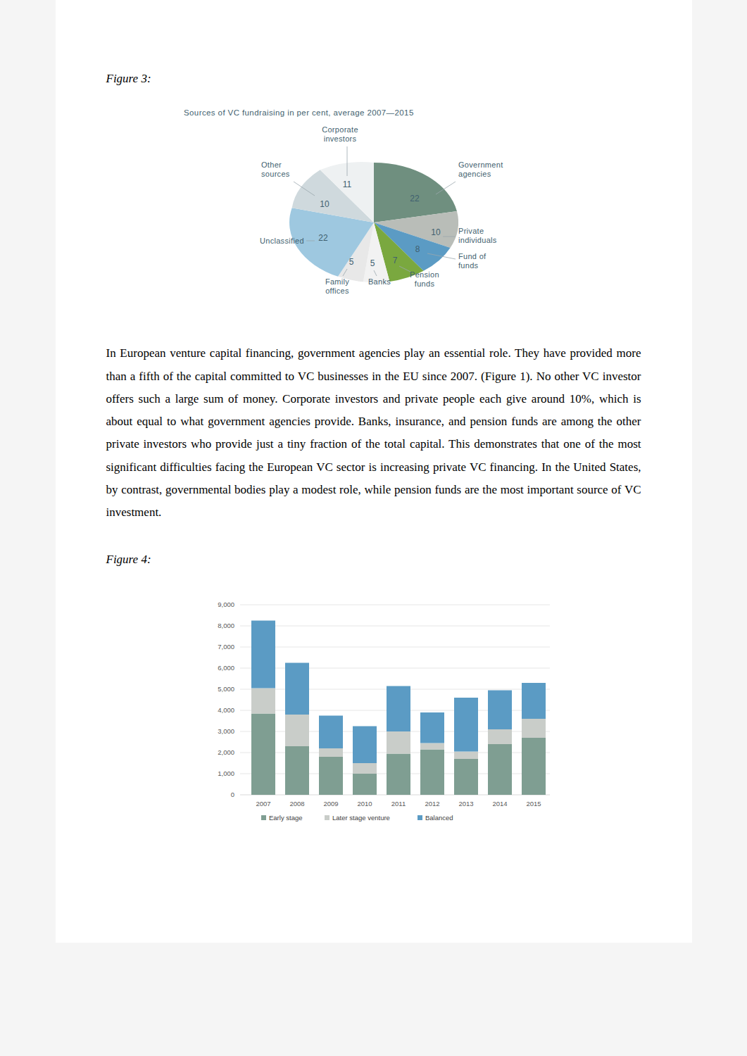Figure 3:
Sources of VC fundraising in per cent, average 2007—2015 22 10 8 7 5 5 22 10 11 Corporate investors Other sources Unclassified Family offices Banks Pension funds Fund of funds Private individuals Government agencies
In European venture capital financing, government agencies play an essential role. They have provided more than a fifth of the capital committed to VC businesses in the EU since 2007. (Figure 1). No other VC investor offers such a large sum of money. Corporate investors and private people each give around 10%, which is about equal to what government agencies provide. Banks, insurance, and pension funds are among the other private investors who provide just a tiny fraction of the total capital. This demonstrates that one of the most significant difficulties facing the European VC sector is increasing private VC financing. In the United States, by contrast, governmental bodies play a modest role, while pension funds are the most important source of VC investment.
Figure 4:
0 1,000 2,000 3,000 4,000 5,000 6,000 7,000 8,000 9,000 2007 2008 2009 2010 2011 2012 2013 2014 2015 Early stage Later stage venture Balanced